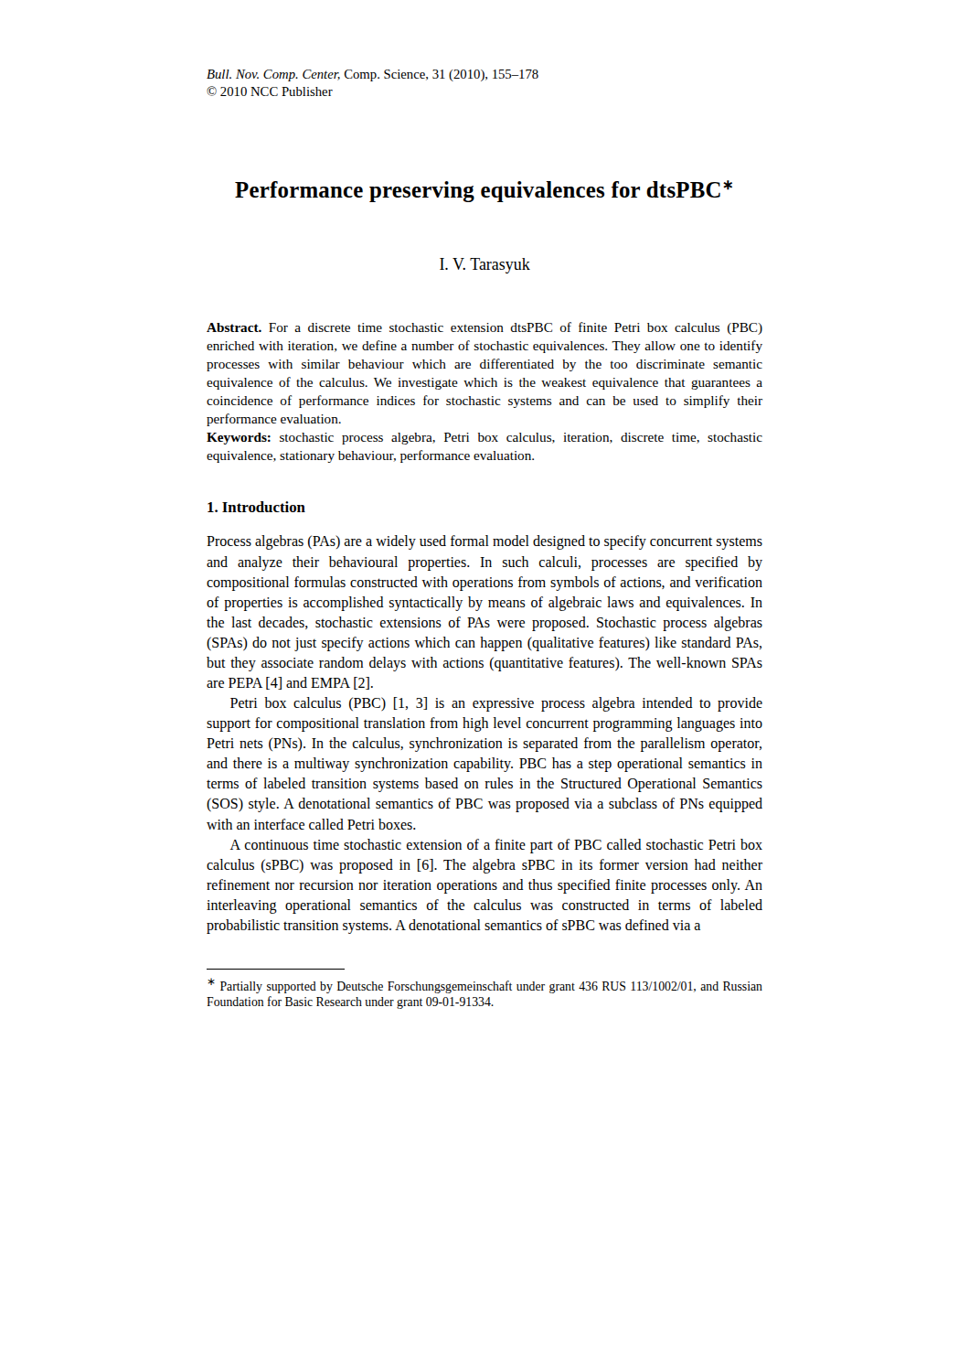Bull. Nov. Comp. Center, Comp. Science, 31 (2010), 155–178
© 2010 NCC Publisher
Performance preserving equivalences for dtsPBC∗
I. V. Tarasyuk
Abstract. For a discrete time stochastic extension dtsPBC of finite Petri box calculus (PBC) enriched with iteration, we define a number of stochastic equivalences. They allow one to identify processes with similar behaviour which are differentiated by the too discriminate semantic equivalence of the calculus. We investigate which is the weakest equivalence that guarantees a coincidence of performance indices for stochastic systems and can be used to simplify their performance evaluation.
Keywords: stochastic process algebra, Petri box calculus, iteration, discrete time, stochastic equivalence, stationary behaviour, performance evaluation.
1. Introduction
Process algebras (PAs) are a widely used formal model designed to specify concurrent systems and analyze their behavioural properties. In such calculi, processes are specified by compositional formulas constructed with operations from symbols of actions, and verification of properties is accomplished syntactically by means of algebraic laws and equivalences. In the last decades, stochastic extensions of PAs were proposed. Stochastic process algebras (SPAs) do not just specify actions which can happen (qualitative features) like standard PAs, but they associate random delays with actions (quantitative features). The well-known SPAs are PEPA [4] and EMPA [2].
Petri box calculus (PBC) [1, 3] is an expressive process algebra intended to provide support for compositional translation from high level concurrent programming languages into Petri nets (PNs). In the calculus, synchronization is separated from the parallelism operator, and there is a multiway synchronization capability. PBC has a step operational semantics in terms of labeled transition systems based on rules in the Structured Operational Semantics (SOS) style. A denotational semantics of PBC was proposed via a subclass of PNs equipped with an interface called Petri boxes.
A continuous time stochastic extension of a finite part of PBC called stochastic Petri box calculus (sPBC) was proposed in [6]. The algebra sPBC in its former version had neither refinement nor recursion nor iteration operations and thus specified finite processes only. An interleaving operational semantics of the calculus was constructed in terms of labeled probabilistic transition systems. A denotational semantics of sPBC was defined via a
∗ Partially supported by Deutsche Forschungsgemeinschaft under grant 436 RUS 113/1002/01, and Russian Foundation for Basic Research under grant 09-01-91334.